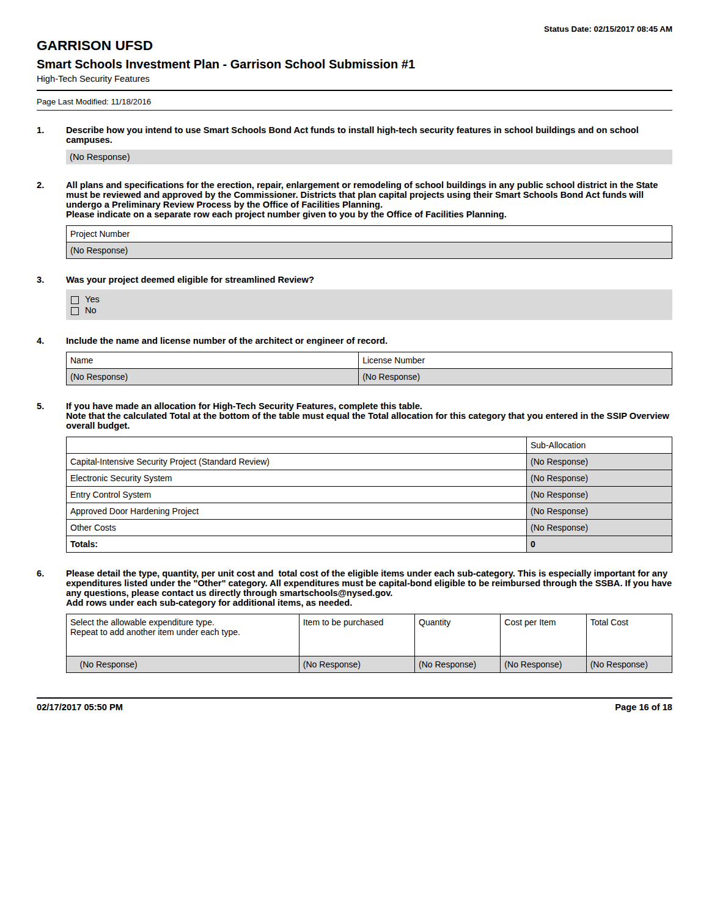Status Date: 02/15/2017 08:45 AM
GARRISON UFSD
Smart Schools Investment Plan - Garrison School Submission #1
High-Tech Security Features
Page Last Modified: 11/18/2016
Describe how you intend to use Smart Schools Bond Act funds to install high-tech security features in school buildings and on school campuses.
(No Response)
All plans and specifications for the erection, repair, enlargement or remodeling of school buildings in any public school district in the State must be reviewed and approved by the Commissioner. Districts that plan capital projects using their Smart Schools Bond Act funds will undergo a Preliminary Review Process by the Office of Facilities Planning.
Please indicate on a separate row each project number given to you by the Office of Facilities Planning.
| Project Number |
| --- |
| (No Response) |
Was your project deemed eligible for streamlined Review?
Yes
No
Include the name and license number of the architect or engineer of record.
| Name | License Number |
| --- | --- |
| (No Response) | (No Response) |
If you have made an allocation for High-Tech Security Features, complete this table.
Note that the calculated Total at the bottom of the table must equal the Total allocation for this category that you entered in the SSIP Overview overall budget.
| | Sub-Allocation |
| --- | --- |
| Capital-Intensive Security Project (Standard Review) | (No Response) |
| Electronic Security System | (No Response) |
| Entry Control System | (No Response) |
| Approved Door Hardening Project | (No Response) |
| Other Costs | (No Response) |
| Totals: | 0 |
Please detail the type, quantity, per unit cost and total cost of the eligible items under each sub-category. This is especially important for any expenditures listed under the "Other" category. All expenditures must be capital-bond eligible to be reimbursed through the SSBA. If you have any questions, please contact us directly through smartschools@nysed.gov.
Add rows under each sub-category for additional items, as needed.
| Select the allowable expenditure type. Repeat to add another item under each type. | Item to be purchased | Quantity | Cost per Item | Total Cost |
| --- | --- | --- | --- | --- |
| (No Response) | (No Response) | (No Response) | (No Response) | (No Response) |
02/17/2017 05:50 PM Page 16 of 18